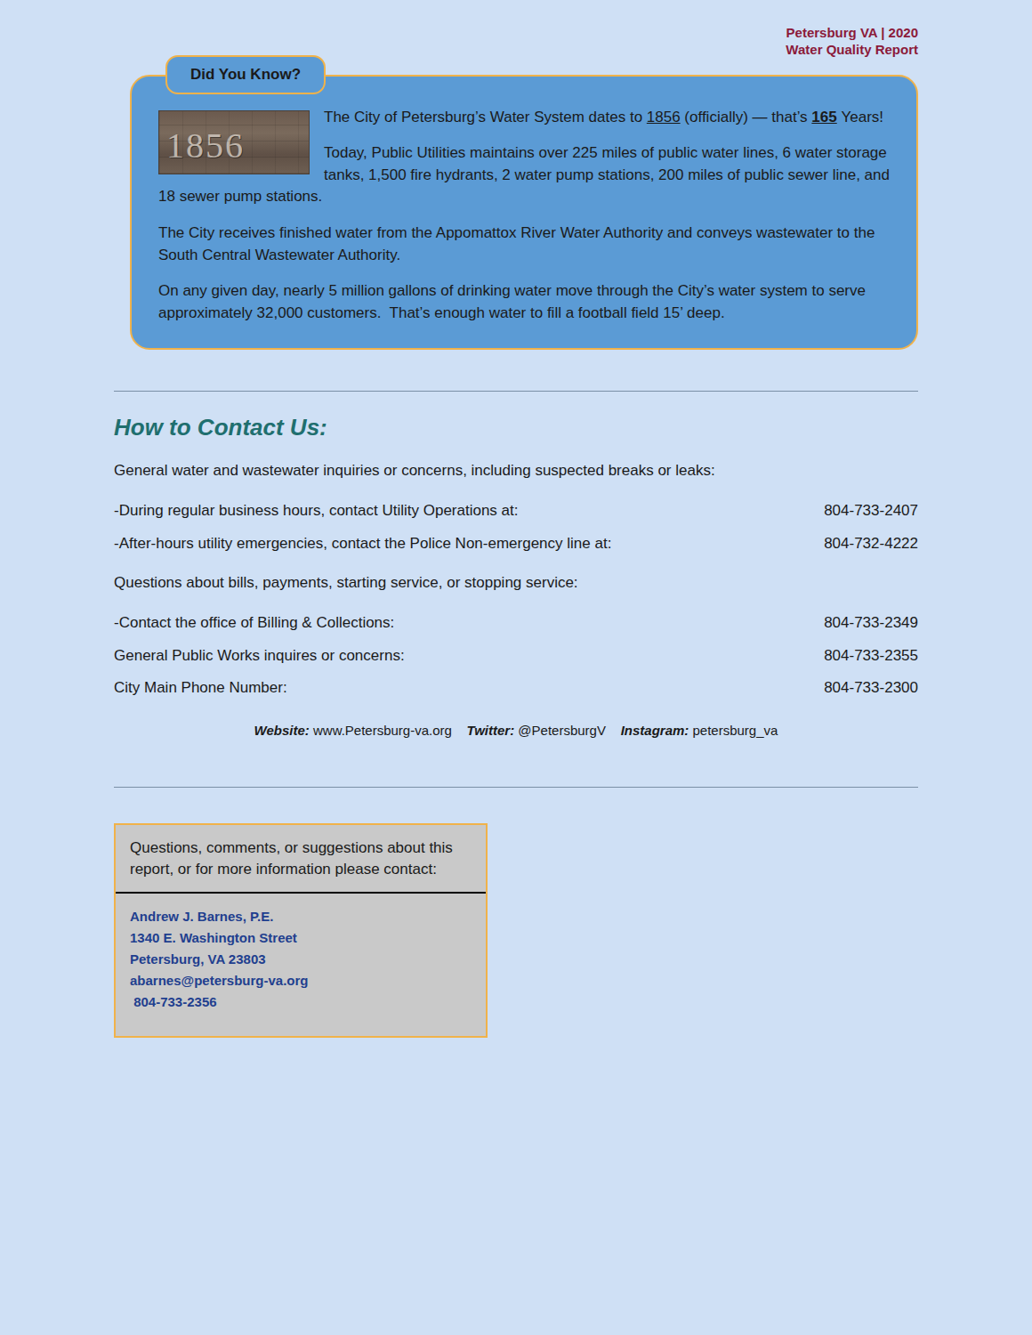Petersburg VA | 2020
Water Quality Report
Did You Know?
The City of Petersburg’s Water System dates to 1856 (officially) — that’s 165 Years!
Today, Public Utilities maintains over 225 miles of public water lines, 6 water storage tanks, 1,500 fire hydrants, 2 water pump stations, 200 miles of public sewer line, and 18 sewer pump stations.
The City receives finished water from the Appomattox River Water Authority and conveys wastewater to the South Central Wastewater Authority.
On any given day, nearly 5 million gallons of drinking water move through the City’s water system to serve approximately 32,000 customers. That’s enough water to fill a football field 15’ deep.
How to Contact Us:
General water and wastewater inquiries or concerns, including suspected breaks or leaks:
| -During regular business hours, contact Utility Operations at: | 804-733-2407 |
| -After-hours utility emergencies, contact the Police Non-emergency line at: | 804-732-4222 |
Questions about bills, payments, starting service, or stopping service:
| -Contact the office of Billing & Collections: | 804-733-2349 |
| General Public Works inquires or concerns: | 804-733-2355 |
| City Main Phone Number: | 804-733-2300 |
Website: www.Petersburg-va.org Twitter: @PetersburgV Instagram: petersburg_va
Questions, comments, or suggestions about this report, or for more information please contact:
Andrew J. Barnes, P.E.
1340 E. Washington Street
Petersburg, VA 23803
abarnes@petersburg-va.org
804-733-2356